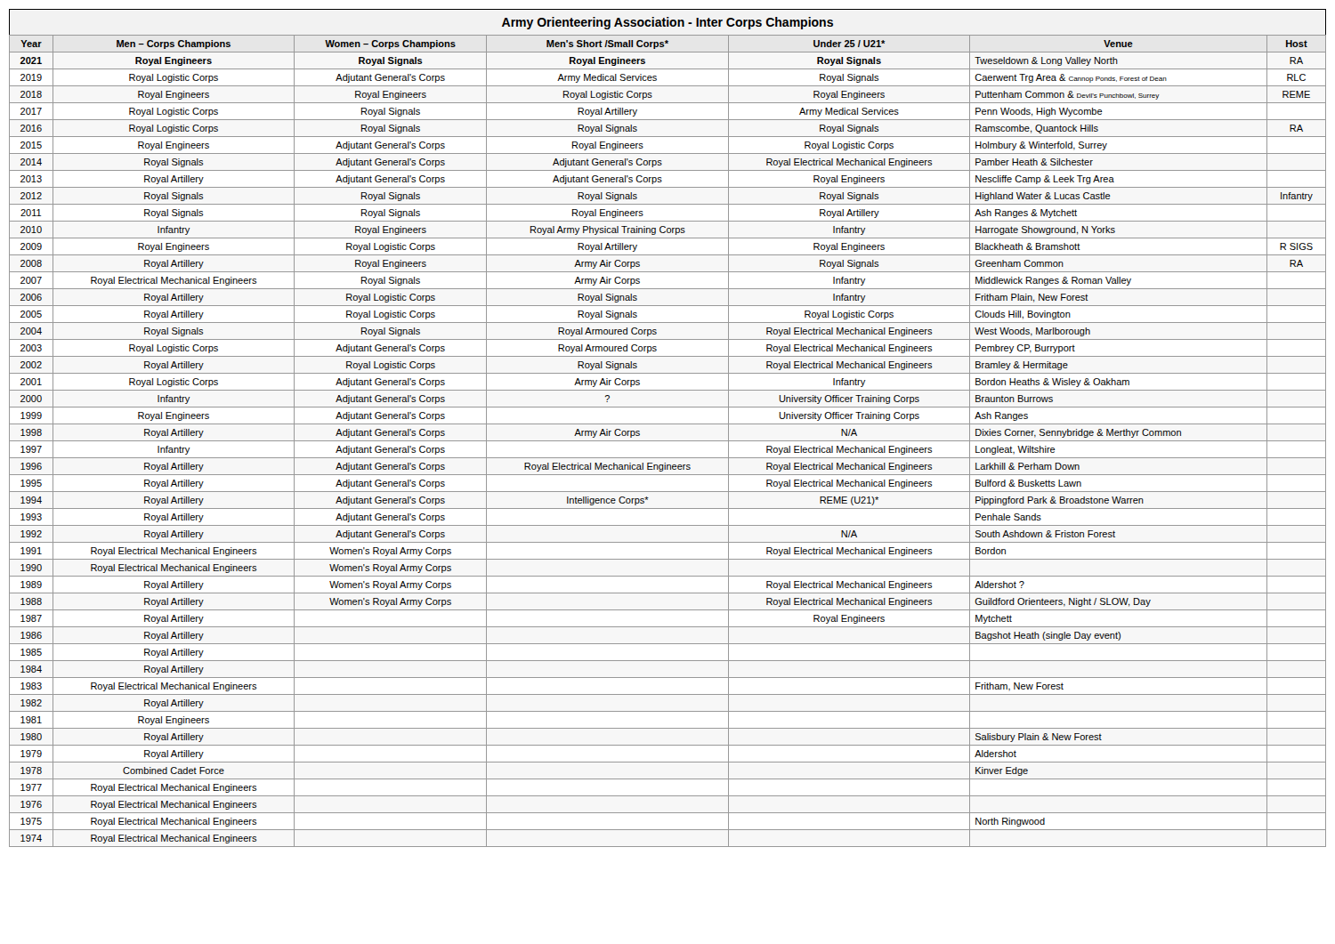Army Orienteering Association - Inter Corps Champions
| Year | Men – Corps Champions | Women – Corps Champions | Men's Short /Small Corps* | Under 25 / U21* | Venue | Host |
| --- | --- | --- | --- | --- | --- | --- |
| 2021 | Royal Engineers | Royal Signals | Royal Engineers | Royal Signals | Tweseldown & Long Valley North | RA |
| 2019 | Royal Logistic Corps | Adjutant General's Corps | Army Medical Services | Royal Signals | Caerwent Trg Area & Cannop Ponds, Forest of Dean | RLC |
| 2018 | Royal Engineers | Royal Engineers | Royal Logistic Corps | Royal Engineers | Puttenham Common & Devil's Punchbowl, Surrey | REME |
| 2017 | Royal Logistic Corps | Royal Signals | Royal Artillery | Army Medical Services | Penn Woods, High Wycombe | |
| 2016 | Royal Logistic Corps | Royal Signals | Royal Signals | Royal Signals | Ramscombe, Quantock Hills | RA |
| 2015 | Royal Engineers | Adjutant General's Corps | Royal Engineers | Royal Logistic Corps | Holmbury & Winterfold, Surrey | |
| 2014 | Royal Signals | Adjutant General's Corps | Adjutant General's Corps | Royal Electrical Mechanical Engineers | Pamber Heath & Silchester | |
| 2013 | Royal Artillery | Adjutant General's Corps | Adjutant General's Corps | Royal Engineers | Nescliffe Camp & Leek Trg Area | |
| 2012 | Royal Signals | Royal Signals | Royal Signals | Royal Signals | Highland Water & Lucas Castle | Infantry |
| 2011 | Royal Signals | Royal Signals | Royal Engineers | Royal Artillery | Ash Ranges & Mytchett | |
| 2010 | Infantry | Royal Engineers | Royal Army Physical Training Corps | Infantry | Harrogate Showground, N Yorks | |
| 2009 | Royal Engineers | Royal Logistic Corps | Royal Artillery | Royal Engineers | Blackheath & Bramshott | R SIGS |
| 2008 | Royal Artillery | Royal Engineers | Army Air Corps | Royal Signals | Greenham Common | RA |
| 2007 | Royal Electrical Mechanical Engineers | Royal Signals | Army Air Corps | Infantry | Middlewick Ranges & Roman Valley | |
| 2006 | Royal Artillery | Royal Logistic Corps | Royal Signals | Infantry | Fritham Plain, New Forest | |
| 2005 | Royal Artillery | Royal Logistic Corps | Royal Signals | Royal Logistic Corps | Clouds Hill, Bovington | |
| 2004 | Royal Signals | Royal Signals | Royal Armoured Corps | Royal Electrical Mechanical Engineers | West Woods, Marlborough | |
| 2003 | Royal Logistic Corps | Adjutant General's Corps | Royal Armoured Corps | Royal Electrical Mechanical Engineers | Pembrey CP, Burryport | |
| 2002 | Royal Artillery | Royal Logistic Corps | Royal Signals | Royal Electrical Mechanical Engineers | Bramley & Hermitage | |
| 2001 | Royal Logistic Corps | Adjutant General's Corps | Army Air Corps | Infantry | Bordon Heaths & Wisley & Oakham | |
| 2000 | Infantry | Adjutant General's Corps | ? | University Officer Training Corps | Braunton Burrows | |
| 1999 | Royal Engineers | Adjutant General's Corps | | University Officer Training Corps | Ash Ranges | |
| 1998 | Royal Artillery | Adjutant General's Corps | Army Air Corps | N/A | Dixies Corner, Sennybridge & Merthyr Common | |
| 1997 | Infantry | Adjutant General's Corps | | Royal Electrical Mechanical Engineers | Longleat, Wiltshire | |
| 1996 | Royal Artillery | Adjutant General's Corps | Royal Electrical Mechanical Engineers | Royal Electrical Mechanical Engineers | Larkhill & Perham Down | |
| 1995 | Royal Artillery | Adjutant General's Corps | | Royal Electrical Mechanical Engineers | Bulford & Busketts Lawn | |
| 1994 | Royal Artillery | Adjutant General's Corps | Intelligence Corps* | REME (U21)* | Pippingford Park & Broadstone Warren | |
| 1993 | Royal Artillery | Adjutant General's Corps | | | Penhale Sands | |
| 1992 | Royal Artillery | Adjutant General's Corps | | N/A | South Ashdown & Friston Forest | |
| 1991 | Royal Electrical Mechanical Engineers | Women's Royal Army Corps | | Royal Electrical Mechanical Engineers | Bordon | |
| 1990 | Royal Electrical Mechanical Engineers | Women's Royal Army Corps | | | | |
| 1989 | Royal Artillery | Women's Royal Army Corps | | Royal Electrical Mechanical Engineers | Aldershot ? | |
| 1988 | Royal Artillery | Women's Royal Army Corps | | Royal Electrical Mechanical Engineers | Guildford Orienteers, Night / SLOW, Day | |
| 1987 | Royal Artillery | | | Royal Engineers | Mytchett | |
| 1986 | Royal Artillery | | | | Bagshot Heath (single Day event) | |
| 1985 | Royal Artillery | | | | | |
| 1984 | Royal Artillery | | | | | |
| 1983 | Royal Electrical Mechanical Engineers | | | | Fritham, New Forest | |
| 1982 | Royal Artillery | | | | | |
| 1981 | Royal Engineers | | | | | |
| 1980 | Royal Artillery | | | | Salisbury Plain & New Forest | |
| 1979 | Royal Artillery | | | | Aldershot | |
| 1978 | Combined Cadet Force | | | | Kinver Edge | |
| 1977 | Royal Electrical Mechanical Engineers | | | | | |
| 1976 | Royal Electrical Mechanical Engineers | | | | | |
| 1975 | Royal Electrical Mechanical Engineers | | | | North Ringwood | |
| 1974 | Royal Electrical Mechanical Engineers | | | | | |